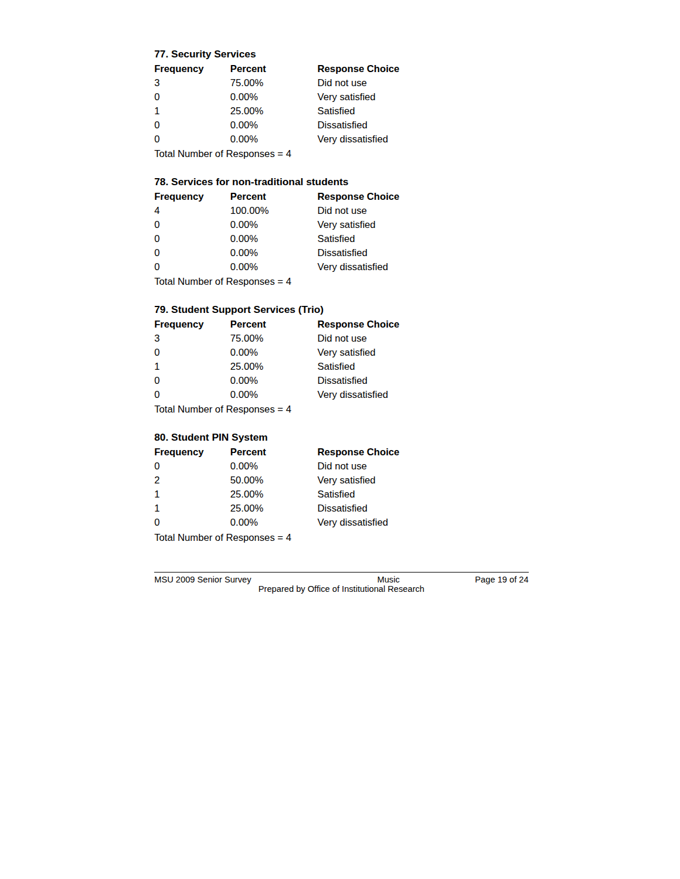77. Security Services
| Frequency | Percent | Response Choice |
| 3 | 75.00% | Did not use |
| 0 | 0.00% | Very satisfied |
| 1 | 25.00% | Satisfied |
| 0 | 0.00% | Dissatisfied |
| 0 | 0.00% | Very dissatisfied |
Total Number of Responses = 4
78. Services for non-traditional students
| Frequency | Percent | Response Choice |
| 4 | 100.00% | Did not use |
| 0 | 0.00% | Very satisfied |
| 0 | 0.00% | Satisfied |
| 0 | 0.00% | Dissatisfied |
| 0 | 0.00% | Very dissatisfied |
Total Number of Responses = 4
79. Student Support Services (Trio)
| Frequency | Percent | Response Choice |
| 3 | 75.00% | Did not use |
| 0 | 0.00% | Very satisfied |
| 1 | 25.00% | Satisfied |
| 0 | 0.00% | Dissatisfied |
| 0 | 0.00% | Very dissatisfied |
Total Number of Responses = 4
80. Student PIN System
| Frequency | Percent | Response Choice |
| 0 | 0.00% | Did not use |
| 2 | 50.00% | Very satisfied |
| 1 | 25.00% | Satisfied |
| 1 | 25.00% | Dissatisfied |
| 0 | 0.00% | Very dissatisfied |
Total Number of Responses = 4
| MSU 2009 Senior Survey | Music | Page 19 of 24 |
| Prepared by Office of Institutional Research |